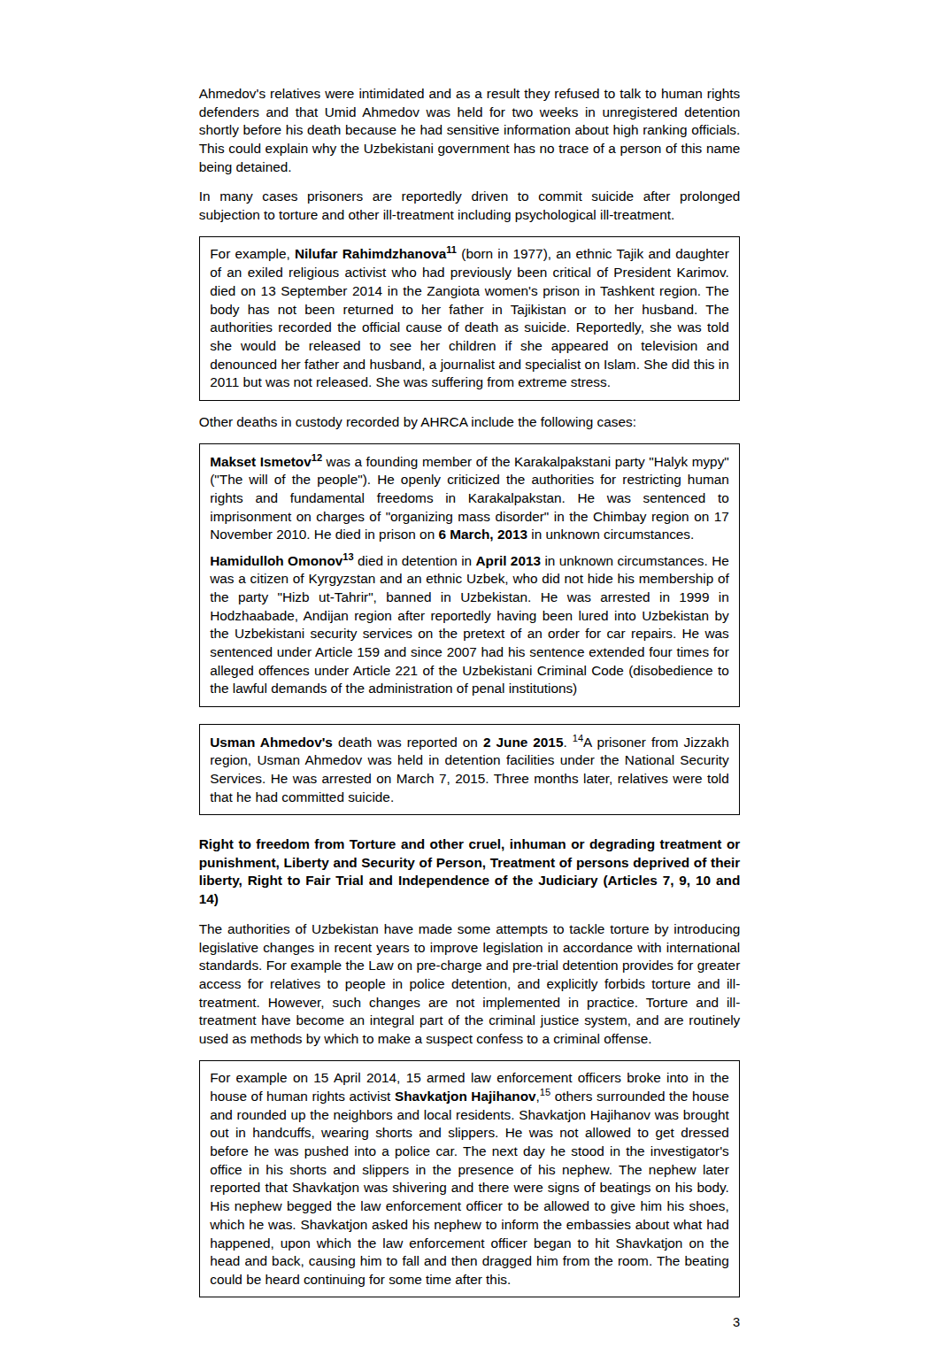Ahmedov's relatives were intimidated and as a result they refused to talk to human rights defenders and that Umid Ahmedov was held for two weeks in unregistered detention shortly before his death because he had sensitive information about high ranking officials. This could explain why the Uzbekistani government has no trace of a person of this name being detained.
In many cases prisoners are reportedly driven to commit suicide after prolonged subjection to torture and other ill-treatment including psychological ill-treatment.
For example, Nilufar Rahimdzhanova11 (born in 1977), an ethnic Tajik and daughter of an exiled religious activist who had previously been critical of President Karimov. died on 13 September 2014 in the Zangiota women's prison in Tashkent region. The body has not been returned to her father in Tajikistan or to her husband. The authorities recorded the official cause of death as suicide. Reportedly, she was told she would be released to see her children if she appeared on television and denounced her father and husband, a journalist and specialist on Islam. She did this in 2011 but was not released. She was suffering from extreme stress.
Other deaths in custody recorded by AHRCA include the following cases:
Makset Ismetov12 was a founding member of the Karakalpakstani party "Halyk mypy" ("The will of the people"). He openly criticized the authorities for restricting human rights and fundamental freedoms in Karakalpakstan. He was sentenced to imprisonment on charges of "organizing mass disorder" in the Chimbay region on 17 November 2010. He died in prison on 6 March, 2013 in unknown circumstances.
Hamidulloh Omonov13 died in detention in April 2013 in unknown circumstances. He was a citizen of Kyrgyzstan and an ethnic Uzbek, who did not hide his membership of the party "Hizb ut-Tahrir", banned in Uzbekistan. He was arrested in 1999 in Hodzhaabade, Andijan region after reportedly having been lured into Uzbekistan by the Uzbekistani security services on the pretext of an order for car repairs. He was sentenced under Article 159 and since 2007 had his sentence extended four times for alleged offences under Article 221 of the Uzbekistani Criminal Code (disobedience to the lawful demands of the administration of penal institutions)
Usman Ahmedov's death was reported on 2 June 2015. 14A prisoner from Jizzakh region, Usman Ahmedov was held in detention facilities under the National Security Services. He was arrested on March 7, 2015. Three months later, relatives were told that he had committed suicide.
Right to freedom from Torture and other cruel, inhuman or degrading treatment or punishment, Liberty and Security of Person, Treatment of persons deprived of their liberty, Right to Fair Trial and Independence of the Judiciary (Articles 7, 9, 10 and 14)
The authorities of Uzbekistan have made some attempts to tackle torture by introducing legislative changes in recent years to improve legislation in accordance with international standards. For example the Law on pre-charge and pre-trial detention provides for greater access for relatives to people in police detention, and explicitly forbids torture and ill-treatment. However, such changes are not implemented in practice. Torture and ill-treatment have become an integral part of the criminal justice system, and are routinely used as methods by which to make a suspect confess to a criminal offense.
For example on 15 April 2014, 15 armed law enforcement officers broke into in the house of human rights activist Shavkatjon Hajihanov,15 others surrounded the house and rounded up the neighbors and local residents. Shavkatjon Hajihanov was brought out in handcuffs, wearing shorts and slippers. He was not allowed to get dressed before he was pushed into a police car. The next day he stood in the investigator's office in his shorts and slippers in the presence of his nephew. The nephew later reported that Shavkatjon was shivering and there were signs of beatings on his body. His nephew begged the law enforcement officer to be allowed to give him his shoes, which he was. Shavkatjon asked his nephew to inform the embassies about what had happened, upon which the law enforcement officer began to hit Shavkatjon on the head and back, causing him to fall and then dragged him from the room. The beating could be heard continuing for some time after this.
3